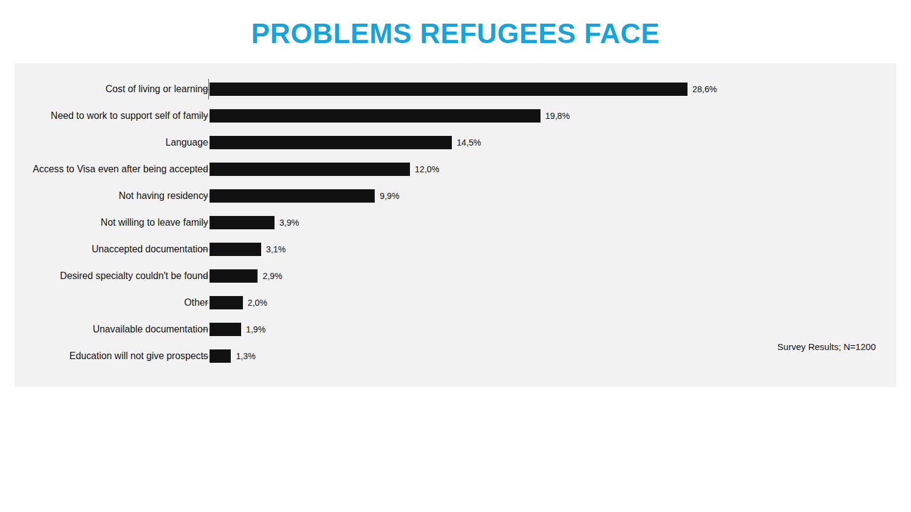PROBLEMS REFUGEES FACE
| Cost of living or learning | | 28,6% |
| Need to work to support self of family | | 19,8% |
| Language | | 14,5% |
| Access to Visa even after being accepted | | 12,0% |
| Not having residency | | 9,9% |
| Not willing to leave family | | 3,9% |
| Unaccepted documentation | | 3,1% |
| Desired specialty couldn't be found | | 2,9% |
| Other | | 2,0% |
| Unavailable documentation | | 1,9% |
| Education will not give prospects | | 1,3% |
Survey Results; N=1200